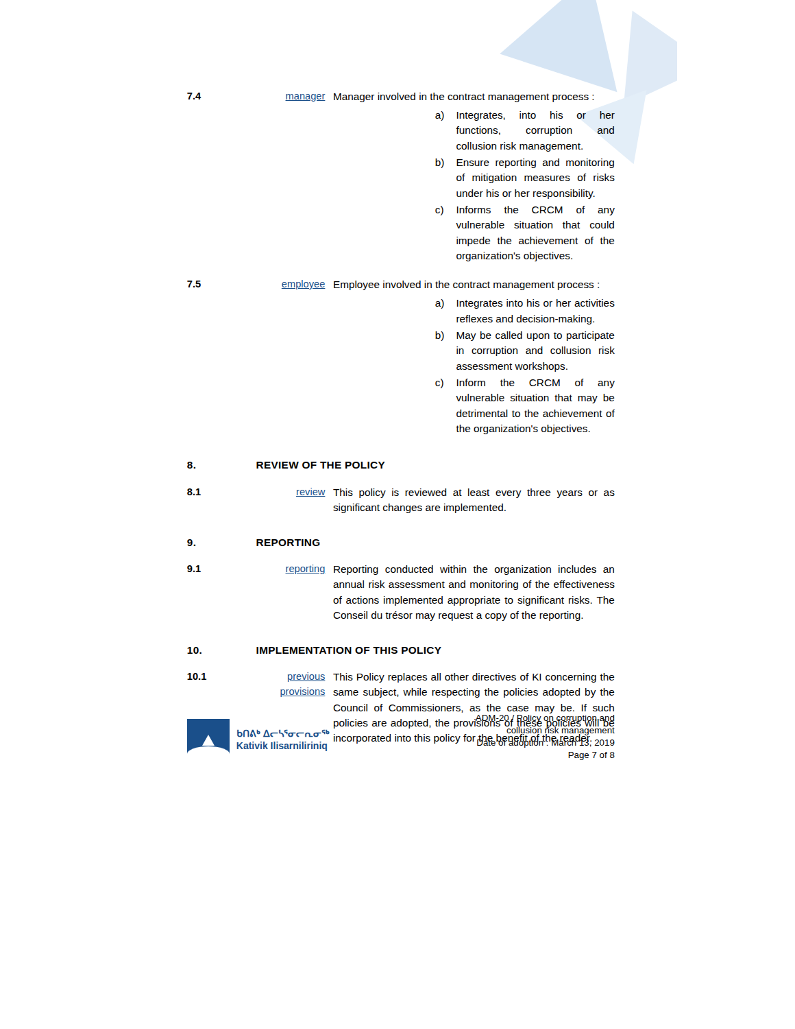7.4
manager
Manager involved in the contract management process :
Integrates, into his or her functions, corruption and collusion risk management.
Ensure reporting and monitoring of mitigation measures of risks under his or her responsibility.
Informs the CRCM of any vulnerable situation that could impede the achievement of the organization's objectives.
7.5
employee
Employee involved in the contract management process :
Integrates into his or her activities reflexes and decision-making.
May be called upon to participate in corruption and collusion risk assessment workshops.
Inform the CRCM of any vulnerable situation that may be detrimental to the achievement of the organization's objectives.
8. REVIEW OF THE POLICY
8.1
review
This policy is reviewed at least every three years or as significant changes are implemented.
9. REPORTING
9.1
reporting
Reporting conducted within the organization includes an annual risk assessment and monitoring of the effectiveness of actions implemented appropriate to significant risks. The Conseil du trésor may request a copy of the reporting.
10. IMPLEMENTATION OF THIS POLICY
10.1
previous
provisions
This Policy replaces all other directives of KI concerning the same subject, while respecting the policies adopted by the Council of Commissioners, as the case may be. If such policies are adopted, the provisions of these policies will be incorporated into this policy for the benefit of the reader.
ᑲᑎᕕᒃ ᐃᓕᓴᕐᓂᓕᕆᓂᖅ
Kativik Ilisarniliriniq
ADM-20 / Policy on corruption and
collusion risk management
Date of adoption : March 13, 2019
Page 7 of 8